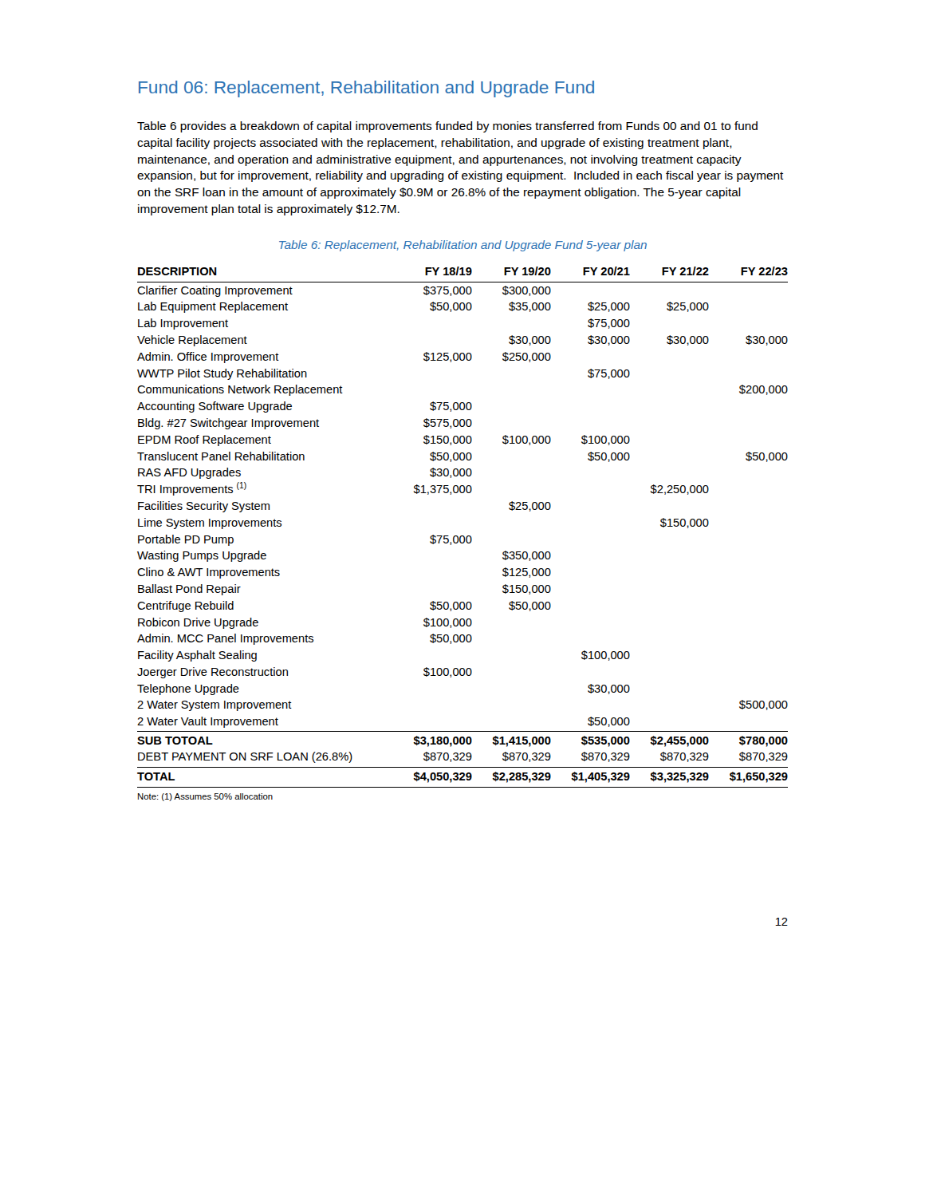Fund 06: Replacement, Rehabilitation and Upgrade Fund
Table 6 provides a breakdown of capital improvements funded by monies transferred from Funds 00 and 01 to fund capital facility projects associated with the replacement, rehabilitation, and upgrade of existing treatment plant, maintenance, and operation and administrative equipment, and appurtenances, not involving treatment capacity expansion, but for improvement, reliability and upgrading of existing equipment. Included in each fiscal year is payment on the SRF loan in the amount of approximately $0.9M or 26.8% of the repayment obligation. The 5-year capital improvement plan total is approximately $12.7M.
Table 6: Replacement, Rehabilitation and Upgrade Fund 5-year plan
| DESCRIPTION | FY 18/19 | FY 19/20 | FY 20/21 | FY 21/22 | FY 22/23 |
| --- | --- | --- | --- | --- | --- |
| Clarifier Coating Improvement | $375,000 | $300,000 | | | |
| Lab Equipment Replacement | $50,000 | $35,000 | $25,000 | $25,000 | |
| Lab Improvement | | | $75,000 | | |
| Vehicle Replacement | | $30,000 | $30,000 | $30,000 | $30,000 |
| Admin. Office Improvement | $125,000 | $250,000 | | | |
| WWTP Pilot Study Rehabilitation | | | $75,000 | | |
| Communications Network Replacement | | | | | $200,000 |
| Accounting Software Upgrade | $75,000 | | | | |
| Bldg. #27 Switchgear Improvement | $575,000 | | | | |
| EPDM Roof Replacement | $150,000 | $100,000 | $100,000 | | |
| Translucent Panel Rehabilitation | $50,000 | | $50,000 | | $50,000 |
| RAS AFD Upgrades | $30,000 | | | | |
| TRI Improvements (1) | $1,375,000 | | | $2,250,000 | |
| Facilities Security System | | $25,000 | | | |
| Lime System Improvements | | | | $150,000 | |
| Portable PD Pump | $75,000 | | | | |
| Wasting Pumps Upgrade | | $350,000 | | | |
| Clino & AWT Improvements | | $125,000 | | | |
| Ballast Pond Repair | | $150,000 | | | |
| Centrifuge Rebuild | $50,000 | $50,000 | | | |
| Robicon Drive Upgrade | $100,000 | | | | |
| Admin. MCC Panel Improvements | $50,000 | | | | |
| Facility Asphalt Sealing | | | $100,000 | | |
| Joerger Drive Reconstruction | $100,000 | | | | |
| Telephone Upgrade | | | $30,000 | | |
| 2 Water System Improvement | | | | | $500,000 |
| 2 Water Vault Improvement | | | $50,000 | | |
| SUB TOTOAL | $3,180,000 | $1,415,000 | $535,000 | $2,455,000 | $780,000 |
| DEBT PAYMENT ON SRF LOAN (26.8%) | $870,329 | $870,329 | $870,329 | $870,329 | $870,329 |
| TOTAL | $4,050,329 | $2,285,329 | $1,405,329 | $3,325,329 | $1,650,329 |
Note: (1) Assumes 50% allocation
12